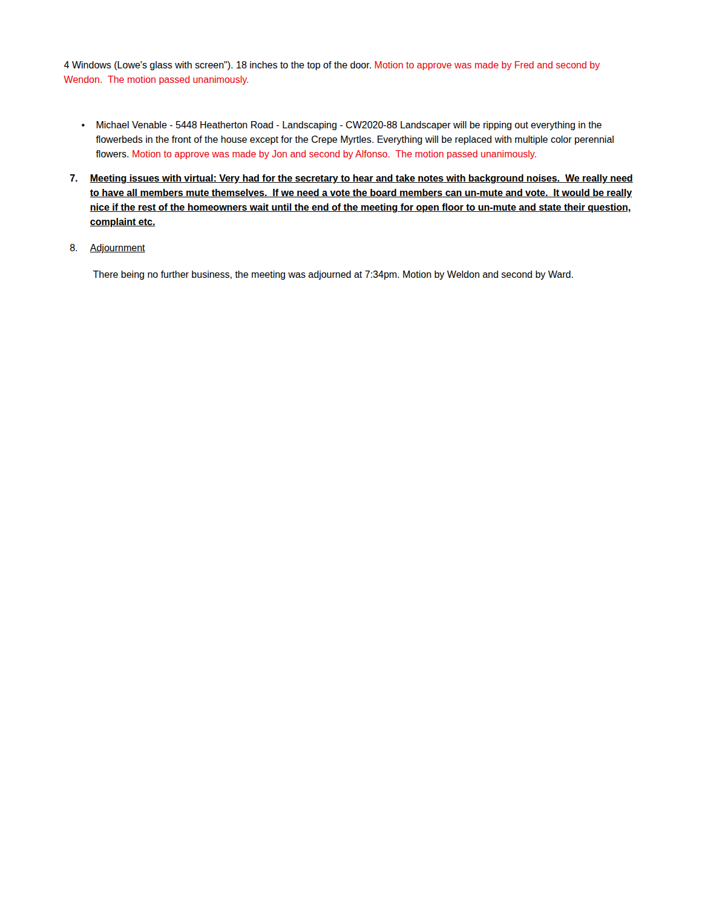4 Windows (Lowe's glass with screen"). 18 inches to the top of the door. Motion to approve was made by Fred and second by Wendon. The motion passed unanimously.
Michael Venable - 5448 Heatherton Road - Landscaping - CW2020-88 Landscaper will be ripping out everything in the flowerbeds in the front of the house except for the Crepe Myrtles. Everything will be replaced with multiple color perennial flowers. Motion to approve was made by Jon and second by Alfonso. The motion passed unanimously.
Meeting issues with virtual: Very had for the secretary to hear and take notes with background noises. We really need to have all members mute themselves. If we need a vote the board members can un-mute and vote. It would be really nice if the rest of the homeowners wait until the end of the meeting for open floor to un-mute and state their question, complaint etc.
Adjournment
There being no further business, the meeting was adjourned at 7:34pm. Motion by Weldon and second by Ward.